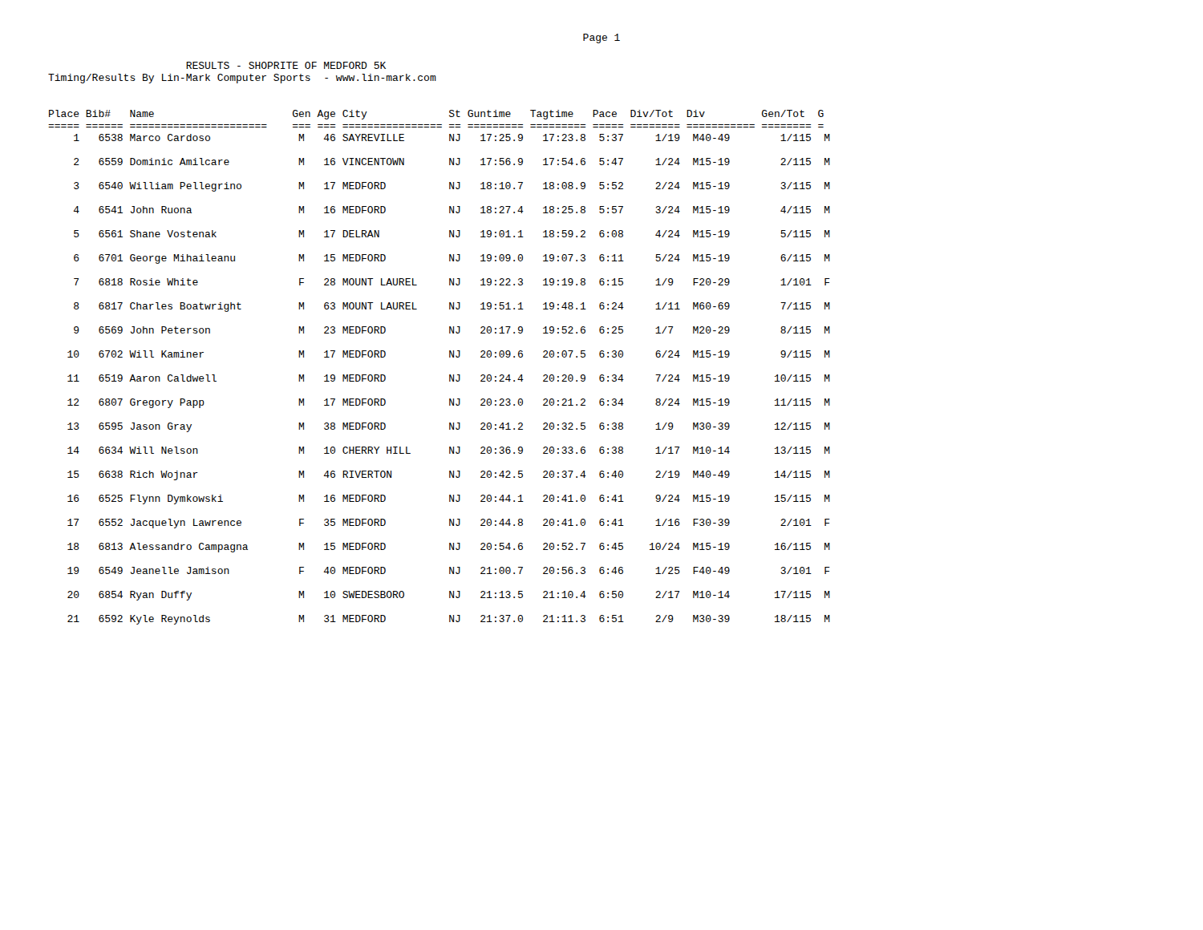Page 1
                      RESULTS - SHOPRITE OF MEDFORD 5K
Timing/Results By Lin-Mark Computer Sports  - www.lin-mark.com


Place Bib#   Name                      Gen Age City             St Guntime   Tagtime   Pace  Div/Tot  Div         Gen/Tot  G
===== ====== ======================    === === ================ == ========= ========= ===== ======== =========== ======== =
    1   6538 Marco Cardoso              M   46 SAYREVILLE       NJ   17:25.9   17:23.8  5:37     1/19  M40-49        1/115  M

    2   6559 Dominic Amilcare           M   16 VINCENTOWN       NJ   17:56.9   17:54.6  5:47     1/24  M15-19        2/115  M

    3   6540 William Pellegrino         M   17 MEDFORD          NJ   18:10.7   18:08.9  5:52     2/24  M15-19        3/115  M

    4   6541 John Ruona                 M   16 MEDFORD          NJ   18:27.4   18:25.8  5:57     3/24  M15-19        4/115  M

    5   6561 Shane Vostenak             M   17 DELRAN           NJ   19:01.1   18:59.2  6:08     4/24  M15-19        5/115  M

    6   6701 George Mihaileanu          M   15 MEDFORD          NJ   19:09.0   19:07.3  6:11     5/24  M15-19        6/115  M

    7   6818 Rosie White                F   28 MOUNT LAUREL     NJ   19:22.3   19:19.8  6:15     1/9   F20-29        1/101  F

    8   6817 Charles Boatwright         M   63 MOUNT LAUREL     NJ   19:51.1   19:48.1  6:24     1/11  M60-69        7/115  M

    9   6569 John Peterson              M   23 MEDFORD          NJ   20:17.9   19:52.6  6:25     1/7   M20-29        8/115  M

   10   6702 Will Kaminer               M   17 MEDFORD          NJ   20:09.6   20:07.5  6:30     6/24  M15-19        9/115  M

   11   6519 Aaron Caldwell             M   19 MEDFORD          NJ   20:24.4   20:20.9  6:34     7/24  M15-19       10/115  M

   12   6807 Gregory Papp               M   17 MEDFORD          NJ   20:23.0   20:21.2  6:34     8/24  M15-19       11/115  M

   13   6595 Jason Gray                 M   38 MEDFORD          NJ   20:41.2   20:32.5  6:38     1/9   M30-39       12/115  M

   14   6634 Will Nelson                M   10 CHERRY HILL      NJ   20:36.9   20:33.6  6:38     1/17  M10-14       13/115  M

   15   6638 Rich Wojnar                M   46 RIVERTON         NJ   20:42.5   20:37.4  6:40     2/19  M40-49       14/115  M

   16   6525 Flynn Dymkowski            M   16 MEDFORD          NJ   20:44.1   20:41.0  6:41     9/24  M15-19       15/115  M

   17   6552 Jacquelyn Lawrence         F   35 MEDFORD          NJ   20:44.8   20:41.0  6:41     1/16  F30-39        2/101  F

   18   6813 Alessandro Campagna        M   15 MEDFORD          NJ   20:54.6   20:52.7  6:45    10/24  M15-19       16/115  M

   19   6549 Jeanelle Jamison           F   40 MEDFORD          NJ   21:00.7   20:56.3  6:46     1/25  F40-49        3/101  F

   20   6854 Ryan Duffy                 M   10 SWEDESBORO       NJ   21:13.5   21:10.4  6:50     2/17  M10-14       17/115  M

   21   6592 Kyle Reynolds              M   31 MEDFORD          NJ   21:37.0   21:11.3  6:51     2/9   M30-39       18/115  M